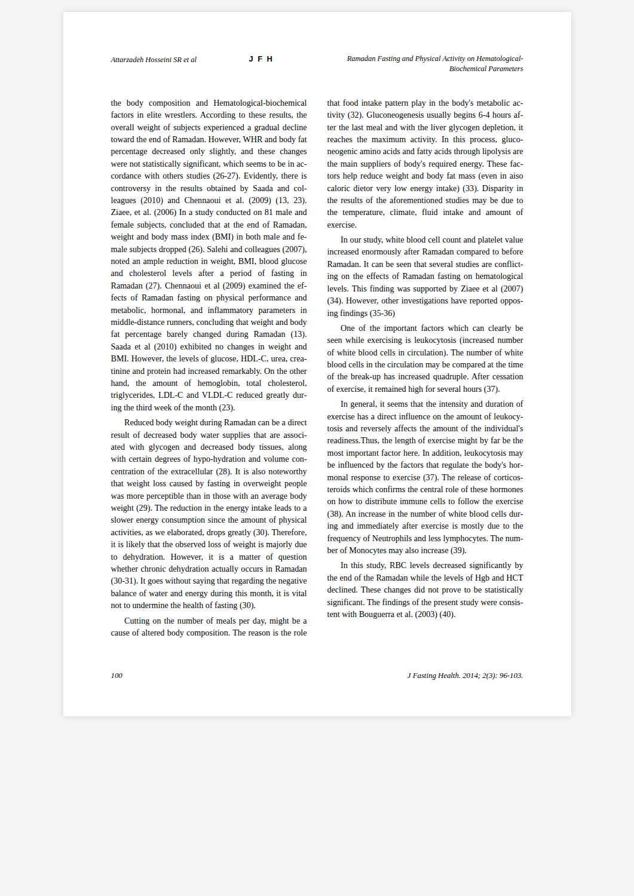Attarzadeh Hosseini SR et al
J F H
Ramadan Fasting and Physical Activity on Hematological-
Biochemical Parameters
the body composition and Hematological-biochemical factors in elite wrestlers. According to these results, the overall weight of subjects experienced a gradual decline toward the end of Ramadan. However, WHR and body fat percentage decreased only slightly, and these changes were not statistically significant, which seems to be in accordance with others studies (26-27). Evidently, there is controversy in the results obtained by Saada and colleagues (2010) and Chennaoui et al. (2009) (13, 23). Ziaee, et al. (2006) In a study conducted on 81 male and female subjects, concluded that at the end of Ramadan, weight and body mass index (BMI) in both male and female subjects dropped (26). Salehi and colleagues (2007), noted an ample reduction in weight, BMI, blood glucose and cholesterol levels after a period of fasting in Ramadan (27). Chennaoui et al (2009) examined the effects of Ramadan fasting on physical performance and metabolic, hormonal, and inflammatory parameters in middle-distance runners, concluding that weight and body fat percentage barely changed during Ramadan (13). Saada et al (2010) exhibited no changes in weight and BMI. However, the levels of glucose, HDL-C, urea, creatinine and protein had increased remarkably. On the other hand, the amount of hemoglobin, total cholesterol, triglycerides, LDL-C and VLDL-C reduced greatly during the third week of the month (23).
Reduced body weight during Ramadan can be a direct result of decreased body water supplies that are associated with glycogen and decreased body tissues, along with certain degrees of hypo-hydration and volume concentration of the extracellular (28). It is also noteworthy that weight loss caused by fasting in overweight people was more perceptible than in those with an average body weight (29). The reduction in the energy intake leads to a slower energy consumption since the amount of physical activities, as we elaborated, drops greatly (30). Therefore, it is likely that the observed loss of weight is majorly due to dehydration. However, it is a matter of question whether chronic dehydration actually occurs in Ramadan (30-31). It goes without saying that regarding the negative balance of water and energy during this month, it is vital not to undermine the health of fasting (30).
Cutting on the number of meals per day, might be a cause of altered body composition. The reason is the role that food intake pattern play in the body's metabolic activity (32). Gluconeogenesis usually begins 6-4 hours after the last meal and with the liver glycogen depletion, it reaches the maximum activity. In this process, gluconeogenic amino acids and fatty acids through lipolysis are the main suppliers of body's required energy. These factors help reduce weight and body fat mass (even in aiso caloric dietor very low energy intake) (33). Disparity in the results of the aforementioned studies may be due to the temperature, climate, fluid intake and amount of exercise.
In our study, white blood cell count and platelet value increased enormously after Ramadan compared to before Ramadan. It can be seen that several studies are conflicting on the effects of Ramadan fasting on hematological levels. This finding was supported by Ziaee et al (2007) (34). However, other investigations have reported opposing findings (35-36)
One of the important factors which can clearly be seen while exercising is leukocytosis (increased number of white blood cells in circulation). The number of white blood cells in the circulation may be compared at the time of the break-up has increased quadruple. After cessation of exercise, it remained high for several hours (37).
In general, it seems that the intensity and duration of exercise has a direct influence on the amount of leukocytosis and reversely affects the amount of the individual's readiness.Thus, the length of exercise might by far be the most important factor here. In addition, leukocytosis may be influenced by the factors that regulate the body's hormonal response to exercise (37). The release of corticosteroids which confirms the central role of these hormones on how to distribute immune cells to follow the exercise (38). An increase in the number of white blood cells during and immediately after exercise is mostly due to the frequency of Neutrophils and less lymphocytes. The number of Monocytes may also increase (39).
In this study, RBC levels decreased significantly by the end of the Ramadan while the levels of Hgb and HCT declined. These changes did not prove to be statistically significant. The findings of the present study were consistent with Bouguerra et al. (2003) (40).
100
J Fasting Health. 2014; 2(3): 96-103.